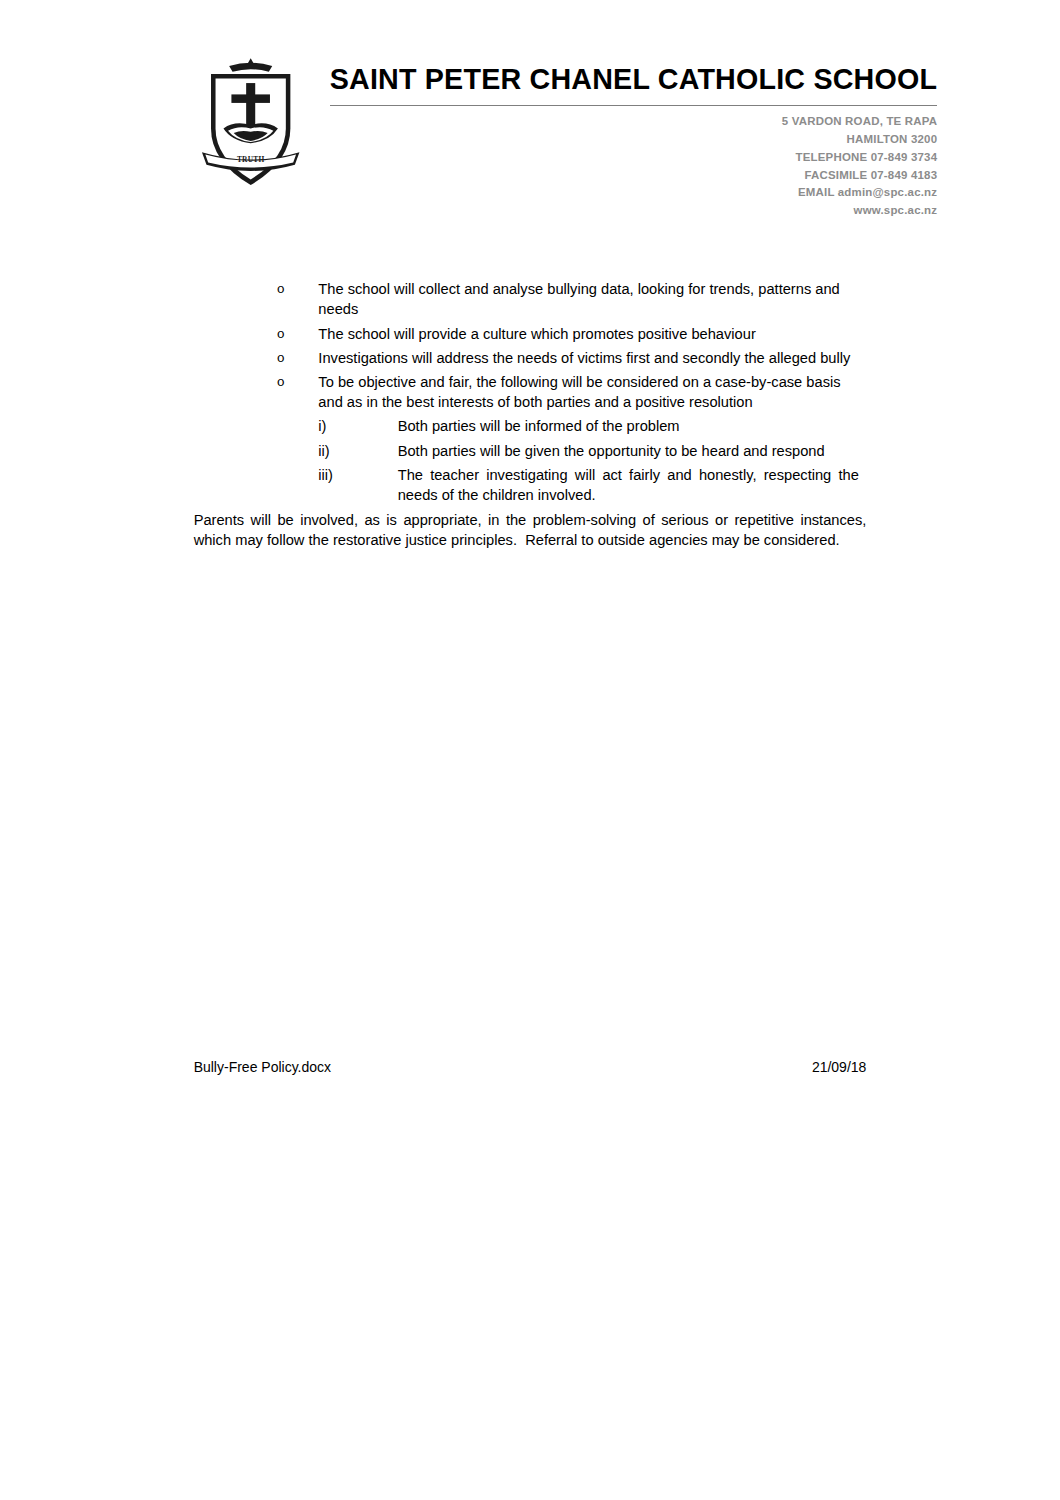TRUTH .
SAINT PETER CHANEL CATHOLIC SCHOOL
5 VARDON ROAD, TE RAPA
HAMILTON 3200
TELEPHONE 07-849 3734
FACSIMILE 07-849 4183
EMAIL admin@spc.ac.nz
www.spc.ac.nz
The school will collect and analyse bullying data, looking for trends, patterns and needs
The school will provide a culture which promotes positive behaviour
Investigations will address the needs of victims first and secondly the alleged bully
To be objective and fair, the following will be considered on a case-by-case basis and as in the best interests of both parties and a positive resolution
i) Both parties will be informed of the problem
ii) Both parties will be given the opportunity to be heard and respond
iii) The teacher investigating will act fairly and honestly, respecting the needs of the children involved.
Parents will be involved, as is appropriate, in the problem-solving of serious or repetitive instances, which may follow the restorative justice principles. Referral to outside agencies may be considered.
Bully-Free Policy.docx 21/09/18